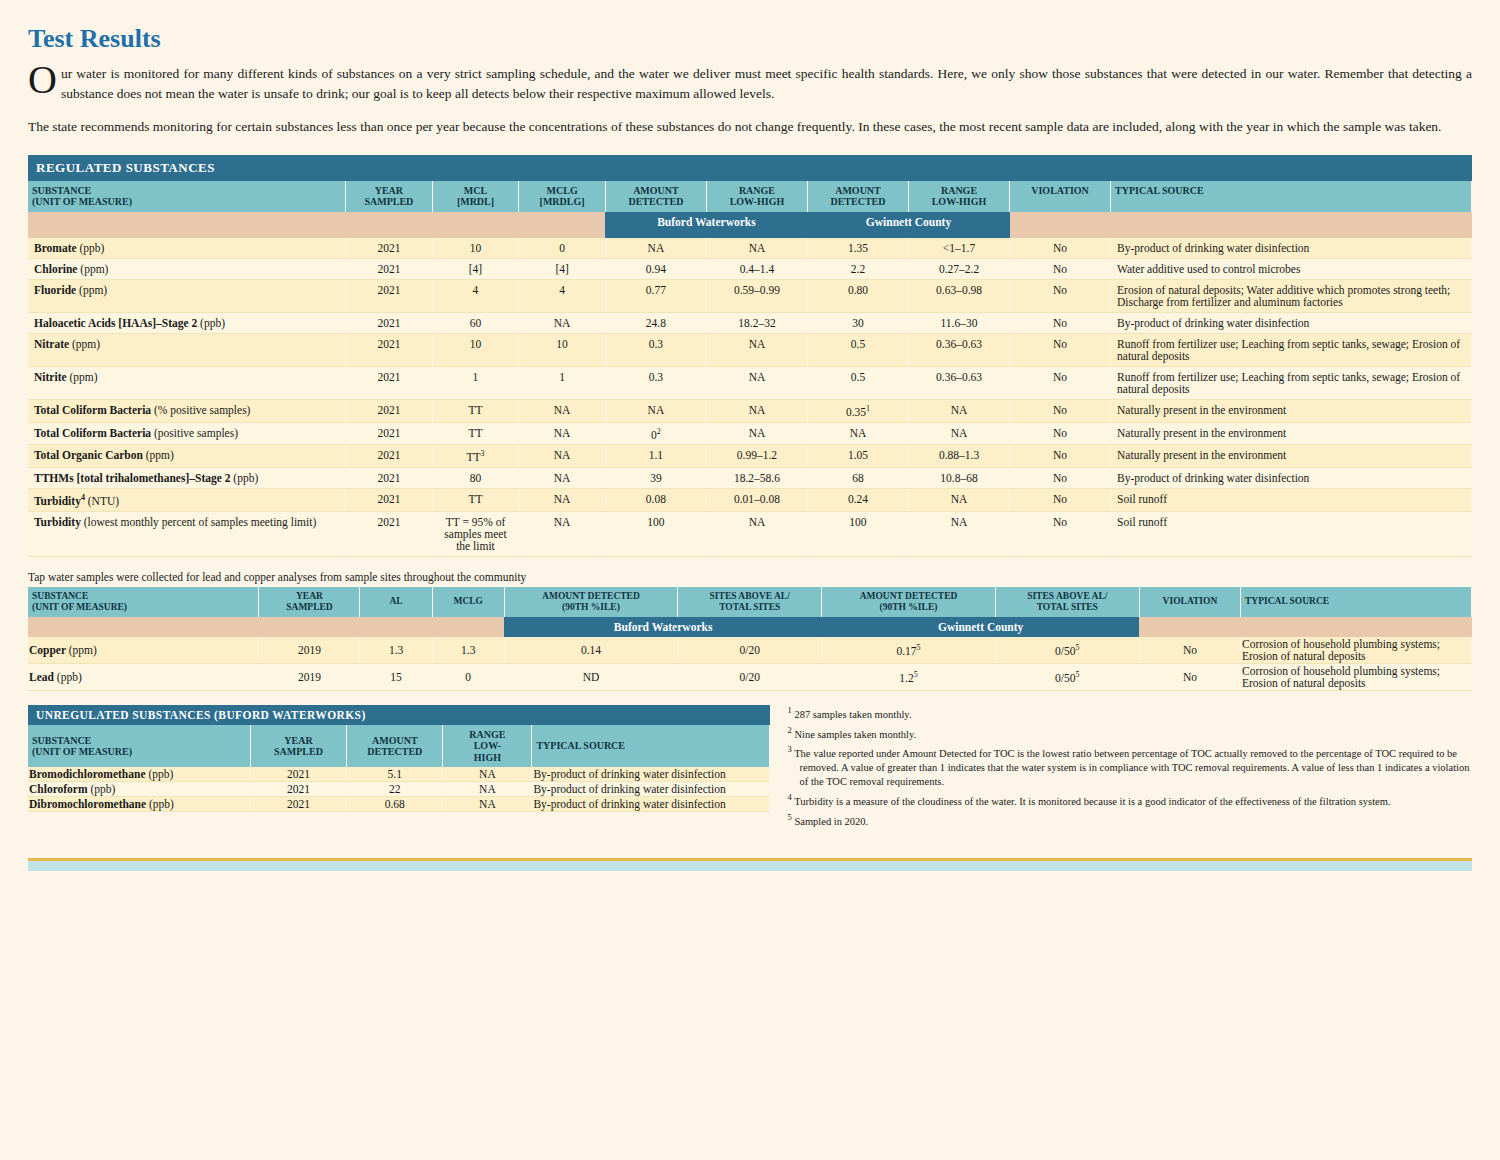Test Results
Our water is monitored for many different kinds of substances on a very strict sampling schedule, and the water we deliver must meet specific health standards. Here, we only show those substances that were detected in our water. Remember that detecting a substance does not mean the water is unsafe to drink; our goal is to keep all detects below their respective maximum allowed levels.
The state recommends monitoring for certain substances less than once per year because the concentrations of these substances do not change frequently. In these cases, the most recent sample data are included, along with the year in which the sample was taken.
REGULATED SUBSTANCES
| | Buford Waterworks | Gwinnett County | |
| SUBSTANCE (UNIT OF MEASURE) | YEAR SAMPLED | MCL [MRDL] | MCLG [MRDLG] | AMOUNT DETECTED | RANGE LOW-HIGH | AMOUNT DETECTED | RANGE LOW-HIGH | VIOLATION | TYPICAL SOURCE |
| Bromate (ppb) | 2021 | 10 | 0 | NA | NA | 1.35 | <1–1.7 | No | By-product of drinking water disinfection |
| Chlorine (ppm) | 2021 | [4] | [4] | 0.94 | 0.4–1.4 | 2.2 | 0.27–2.2 | No | Water additive used to control microbes |
| Fluoride (ppm) | 2021 | 4 | 4 | 0.77 | 0.59–0.99 | 0.80 | 0.63–0.98 | No | Erosion of natural deposits; Water additive which promotes strong teeth; Discharge from fertilizer and aluminum factories |
| Haloacetic Acids [HAAs]–Stage 2 (ppb) | 2021 | 60 | NA | 24.8 | 18.2–32 | 30 | 11.6–30 | No | By-product of drinking water disinfection |
| Nitrate (ppm) | 2021 | 10 | 10 | 0.3 | NA | 0.5 | 0.36–0.63 | No | Runoff from fertilizer use; Leaching from septic tanks, sewage; Erosion of natural deposits |
| Nitrite (ppm) | 2021 | 1 | 1 | 0.3 | NA | 0.5 | 0.36–0.63 | No | Runoff from fertilizer use; Leaching from septic tanks, sewage; Erosion of natural deposits |
| Total Coliform Bacteria (% positive samples) | 2021 | TT | NA | NA | NA | 0.35 1 | NA | No | Naturally present in the environment |
| Total Coliform Bacteria (positive samples) | 2021 | TT | NA | 0 2 | NA | NA | NA | No | Naturally present in the environment |
| Total Organic Carbon (ppm) | 2021 | TT 3 | NA | 1.1 | 0.99–1.2 | 1.05 | 0.88–1.3 | No | Naturally present in the environment |
| TTHMs [total trihalomethanes]–Stage 2 (ppb) | 2021 | 80 | NA | 39 | 18.2–58.6 | 68 | 10.8–68 | No | By-product of drinking water disinfection |
| Turbidity 4 (NTU) | 2021 | TT | NA | 0.08 | 0.01–0.08 | 0.24 | NA | No | Soil runoff |
| Turbidity (lowest monthly percent of samples meeting limit) | 2021 | TT = 95% of samples meet the limit | NA | 100 | NA | 100 | NA | No | Soil runoff |
Tap water samples were collected for lead and copper analyses from sample sites throughout the community
| | Buford Waterworks | Gwinnett County | |
| SUBSTANCE (UNIT OF MEASURE) | YEAR SAMPLED | AL | MCLG | AMOUNT DETECTED (90TH %ILE) | SITES ABOVE AL/ TOTAL SITES | AMOUNT DETECTED (90TH %ILE) | SITES ABOVE AL/ TOTAL SITES | VIOLATION | TYPICAL SOURCE |
| Copper (ppm) | 2019 | 1.3 | 1.3 | 0.14 | 0/20 | 0.17 5 | 0/50 5 | No | Corrosion of household plumbing systems; Erosion of natural deposits |
| Lead (ppb) | 2019 | 15 | 0 | ND | 0/20 | 1.2 5 | 0/50 5 | No | Corrosion of household plumbing systems; Erosion of natural deposits |
UNREGULATED SUBSTANCES (BUFORD WATERWORKS)
| SUBSTANCE (UNIT OF MEASURE) | YEAR SAMPLED | AMOUNT DETECTED | RANGE LOW- HIGH | TYPICAL SOURCE |
| --- | --- | --- | --- | --- |
| Bromodichloromethane (ppb) | 2021 | 5.1 | NA | By-product of drinking water disinfection |
| Chloroform (ppb) | 2021 | 22 | NA | By-product of drinking water disinfection |
| Dibromochloromethane (ppb) | 2021 | 0.68 | NA | By-product of drinking water disinfection |
1 287 samples taken monthly.
2 Nine samples taken monthly.
3 The value reported under Amount Detected for TOC is the lowest ratio between percentage of TOC actually removed to the percentage of TOC required to be removed. A value of greater than 1 indicates that the water system is in compliance with TOC removal requirements. A value of less than 1 indicates a violation of the TOC removal requirements.
4 Turbidity is a measure of the cloudiness of the water. It is monitored because it is a good indicator of the effectiveness of the filtration system.
5 Sampled in 2020.